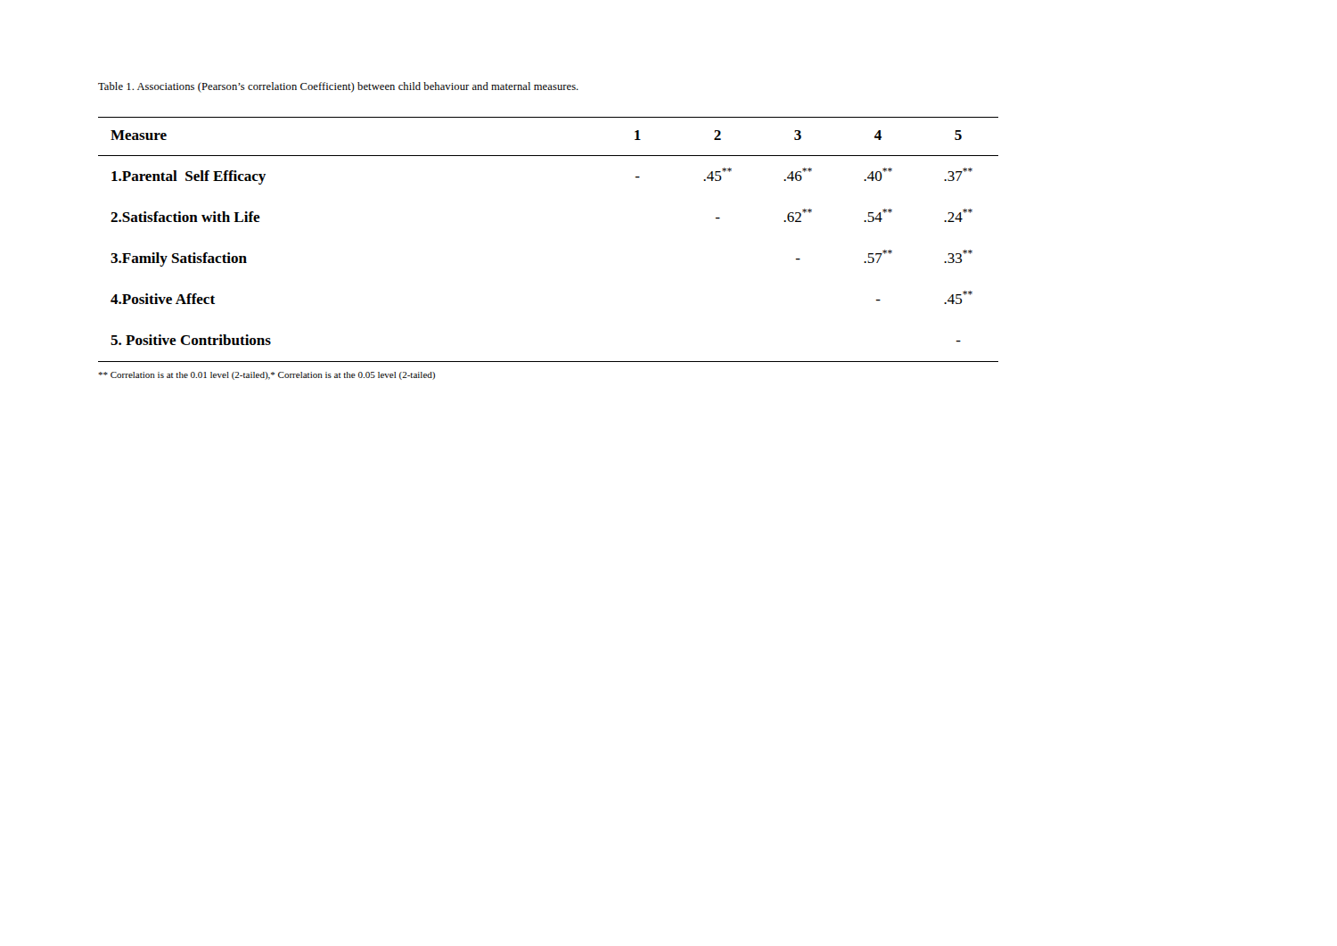Table 1. Associations (Pearson’s correlation Coefficient) between child behaviour and maternal measures.
| Measure | 1 | 2 | 3 | 4 | 5 |
| --- | --- | --- | --- | --- | --- |
| 1.Parental Self Efficacy | - | .45 ** | .46 ** | .40 ** | .37 ** |
| 2.Satisfaction with Life | | - | .62 ** | .54 ** | .24 ** |
| 3.Family Satisfaction | | | - | .57 ** | .33 ** |
| 4.Positive Affect | | | | - | .45 ** |
| 5. Positive Contributions | | | | | - |
** Correlation is at the 0.01 level (2-tailed),* Correlation is at the 0.05 level (2-tailed)